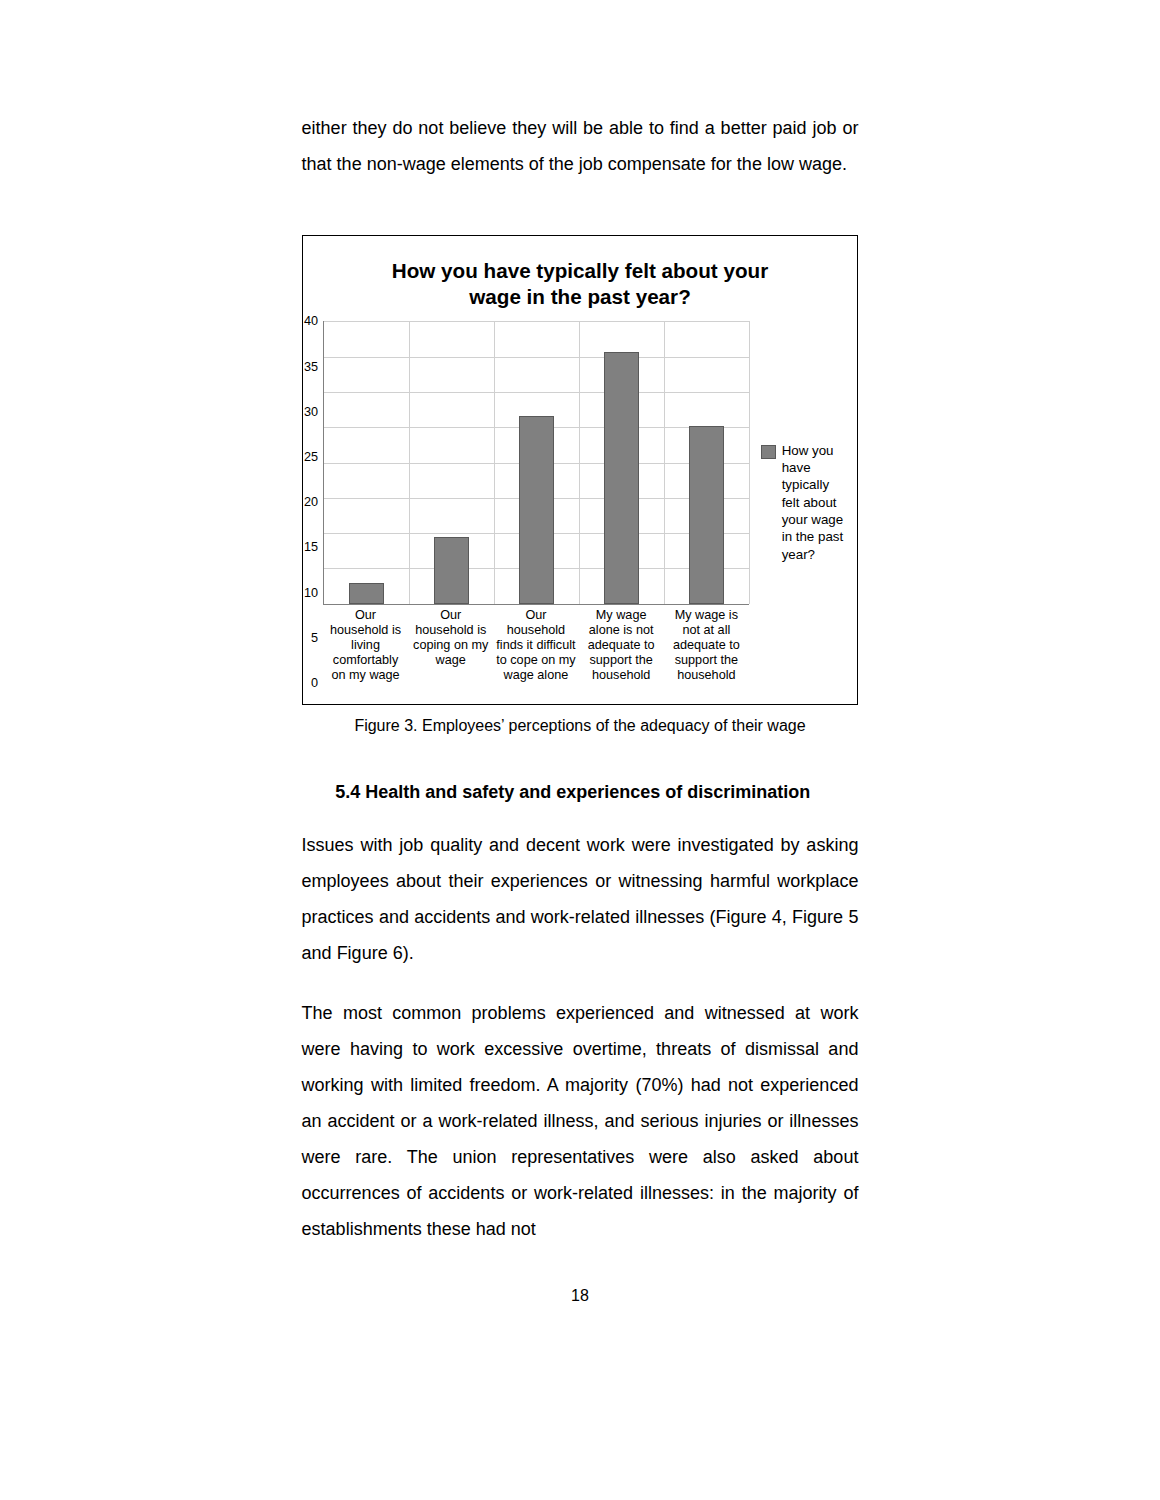either they do not believe they will be able to find a better paid job or that the non-wage elements of the job compensate for the low wage.
How you have typically felt about your wage in the past year?
40 35 30 25 20 15 10 5 0
Our household is living comfortably on my wage
Our household is coping on my wage
Our household finds it difficult to cope on my wage alone
My wage alone is not adequate to support the household
My wage is not at all adequate to support the household
How you have typically felt about your wage in the past year?
Figure 3. Employees’ perceptions of the adequacy of their wage
5.4 Health and safety and experiences of discrimination
Issues with job quality and decent work were investigated by asking employees about their experiences or witnessing harmful workplace practices and accidents and work-related illnesses (Figure 4, Figure 5 and Figure 6).
The most common problems experienced and witnessed at work were having to work excessive overtime, threats of dismissal and working with limited freedom. A majority (70%) had not experienced an accident or a work-related illness, and serious injuries or illnesses were rare. The union representatives were also asked about occurrences of accidents or work-related illnesses: in the majority of establishments these had not
18